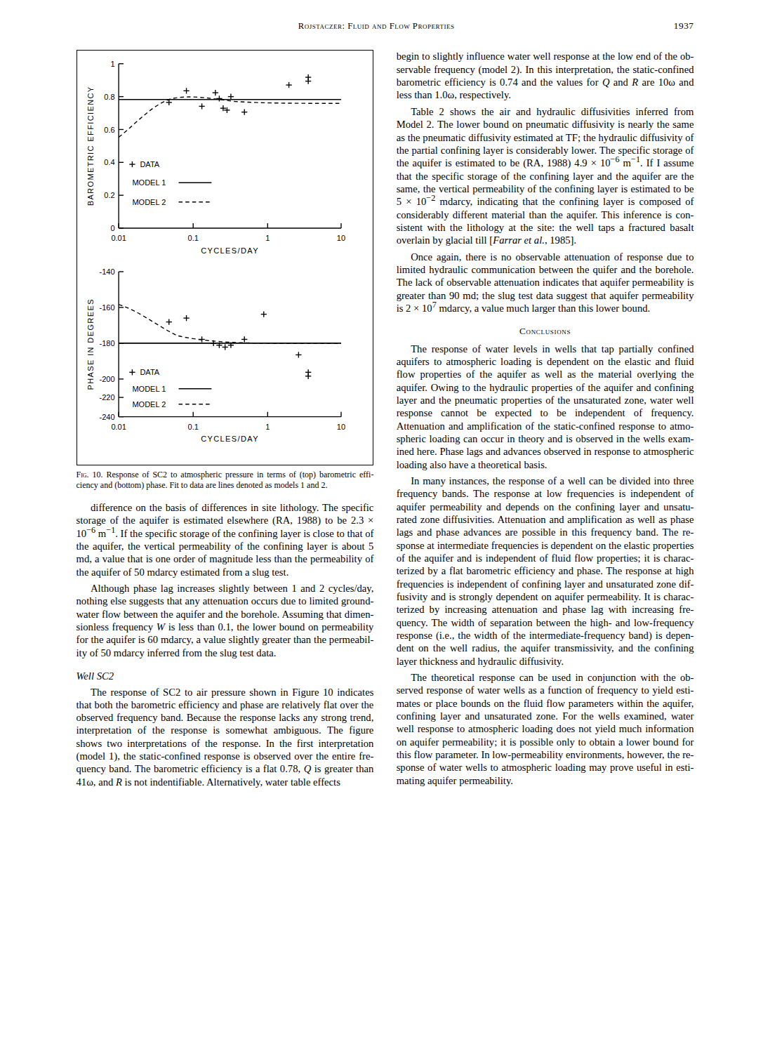Rojstaczer: Fluid and Flow Properties 1937
1 0.8 0.6 0.4 0.2 0 0.01 0.1 1 10 DATA MODEL 1 MODEL 2 CYCLES/DAY BAROMETRIC EFFICIENCY -140 -160 -180 -200 -220 -240 0.01 0.1 1 10 DATA MODEL 1 MODEL 2 CYCLES/DAY PHASE IN DEGREES
Fig. 10. Response of SC2 to atmospheric pressure in terms of (top) barometric efficiency and (bottom) phase. Fit to data are lines denoted as models 1 and 2.
difference on the basis of differences in site lithology. The specific storage of the aquifer is estimated elsewhere (RA, 1988) to be 2.3 × 10−6 m−1. If the specific storage of the confining layer is close to that of the aquifer, the vertical permeability of the confining layer is about 5 md, a value that is one order of magnitude less than the permeability of the aquifer of 50 mdarcy estimated from a slug test.
Although phase lag increases slightly between 1 and 2 cycles/day, nothing else suggests that any attenuation occurs due to limited groundwater flow between the aquifer and the borehole. Assuming that dimensionless frequency W is less than 0.1, the lower bound on permeability for the aquifer is 60 mdarcy, a value slightly greater than the permeability of 50 mdarcy inferred from the slug test data.
Well SC2
The response of SC2 to air pressure shown in Figure 10 indicates that both the barometric efficiency and phase are relatively flat over the observed frequency band. Because the response lacks any strong trend, interpretation of the response is somewhat ambiguous. The figure shows two interpretations of the response. In the first interpretation (model 1), the static-confined response is observed over the entire frequency band. The barometric efficiency is a flat 0.78, Q is greater than 41ω, and R is not indentifiable. Alternatively, water table effects
begin to slightly influence water well response at the low end of the observable frequency (model 2). In this interpretation, the static-confined barometric efficiency is 0.74 and the values for Q and R are 10ω and less than 1.0ω, respectively.
Table 2 shows the air and hydraulic diffusivities inferred from Model 2. The lower bound on pneumatic diffusivity is nearly the same as the pneumatic diffusivity estimated at TF; the hydraulic diffusivity of the partial confining layer is considerably lower. The specific storage of the aquifer is estimated to be (RA, 1988) 4.9 × 10−6 m−1. If I assume that the specific storage of the confining layer and the aquifer are the same, the vertical permeability of the confining layer is estimated to be 5 × 10−2 mdarcy, indicating that the confining layer is composed of considerably different material than the aquifer. This inference is consistent with the lithology at the site: the well taps a fractured basalt overlain by glacial till [Farrar et al., 1985].
Once again, there is no observable attenuation of response due to limited hydraulic communication between the quifer and the borehole. The lack of observable attenuation indicates that aquifer permeability is greater than 90 md; the slug test data suggest that aquifer permeability is 2 × 107 mdarcy, a value much larger than this lower bound.
Conclusions
The response of water levels in wells that tap partially confined aquifers to atmospheric loading is dependent on the elastic and fluid flow properties of the aquifer as well as the material overlying the aquifer. Owing to the hydraulic properties of the aquifer and confining layer and the pneumatic properties of the unsaturated zone, water well response cannot be expected to be independent of frequency. Attenuation and amplification of the static-confined response to atmospheric loading can occur in theory and is observed in the wells examined here. Phase lags and advances observed in response to atmospheric loading also have a theoretical basis.
In many instances, the response of a well can be divided into three frequency bands. The response at low frequencies is independent of aquifer permeability and depends on the confining layer and unsaturated zone diffusivities. Attenuation and amplification as well as phase lags and phase advances are possible in this frequency band. The response at intermediate frequencies is dependent on the elastic properties of the aquifer and is independent of fluid flow properties; it is characterized by a flat barometric efficiency and phase. The response at high frequencies is independent of confining layer and unsaturated zone diffusivity and is strongly dependent on aquifer permeability. It is characterized by increasing attenuation and phase lag with increasing frequency. The width of separation between the high- and low-frequency response (i.e., the width of the intermediate-frequency band) is dependent on the well radius, the aquifer transmissivity, and the confining layer thickness and hydraulic diffusivity.
The theoretical response can be used in conjunction with the observed response of water wells as a function of frequency to yield estimates or place bounds on the fluid flow parameters within the aquifer, confining layer and unsaturated zone. For the wells examined, water well response to atmospheric loading does not yield much information on aquifer permeability; it is possible only to obtain a lower bound for this flow parameter. In low-permeability environments, however, the response of water wells to atmospheric loading may prove useful in estimating aquifer permeability.